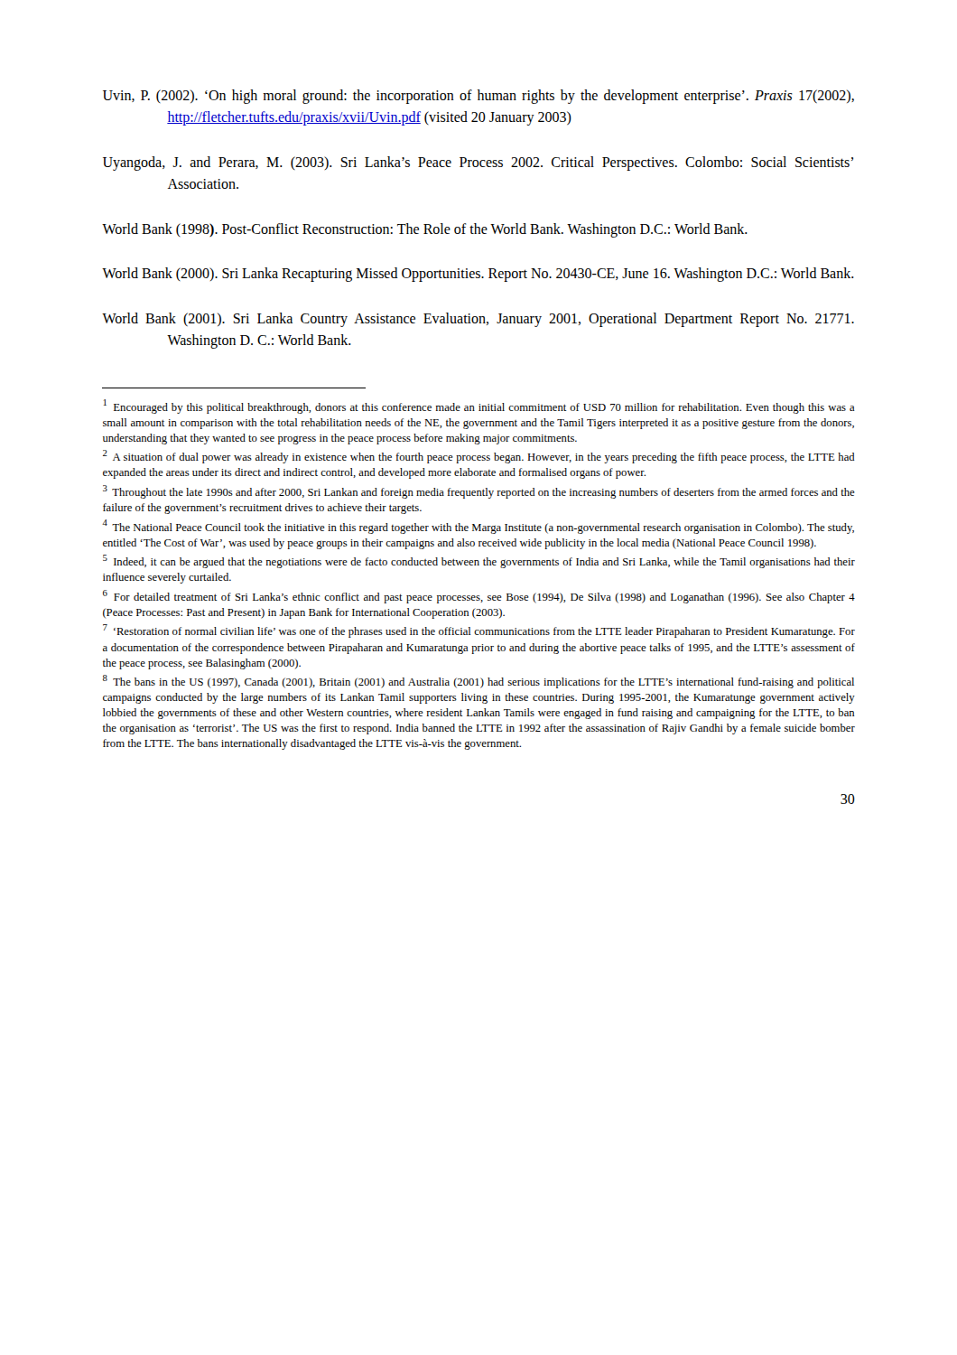Uvin, P. (2002). ‘On high moral ground: the incorporation of human rights by the development enterprise’. Praxis 17(2002), http://fletcher.tufts.edu/praxis/xvii/Uvin.pdf (visited 20 January 2003)
Uyangoda, J. and Perara, M. (2003). Sri Lanka’s Peace Process 2002. Critical Perspectives. Colombo: Social Scientists’ Association.
World Bank (1998). Post-Conflict Reconstruction: The Role of the World Bank. Washington D.C.: World Bank.
World Bank (2000). Sri Lanka Recapturing Missed Opportunities. Report No. 20430-CE, June 16. Washington D.C.: World Bank.
World Bank (2001). Sri Lanka Country Assistance Evaluation, January 2001, Operational Department Report No. 21771. Washington D. C.: World Bank.
1 Encouraged by this political breakthrough, donors at this conference made an initial commitment of USD 70 million for rehabilitation. Even though this was a small amount in comparison with the total rehabilitation needs of the NE, the government and the Tamil Tigers interpreted it as a positive gesture from the donors, understanding that they wanted to see progress in the peace process before making major commitments.
2 A situation of dual power was already in existence when the fourth peace process began. However, in the years preceding the fifth peace process, the LTTE had expanded the areas under its direct and indirect control, and developed more elaborate and formalised organs of power.
3 Throughout the late 1990s and after 2000, Sri Lankan and foreign media frequently reported on the increasing numbers of deserters from the armed forces and the failure of the government’s recruitment drives to achieve their targets.
4 The National Peace Council took the initiative in this regard together with the Marga Institute (a non-governmental research organisation in Colombo). The study, entitled ‘The Cost of War’, was used by peace groups in their campaigns and also received wide publicity in the local media (National Peace Council 1998).
5 Indeed, it can be argued that the negotiations were de facto conducted between the governments of India and Sri Lanka, while the Tamil organisations had their influence severely curtailed.
6 For detailed treatment of Sri Lanka’s ethnic conflict and past peace processes, see Bose (1994), De Silva (1998) and Loganathan (1996). See also Chapter 4 (Peace Processes: Past and Present) in Japan Bank for International Cooperation (2003).
7 ‘Restoration of normal civilian life’ was one of the phrases used in the official communications from the LTTE leader Pirapaharan to President Kumaratunge. For a documentation of the correspondence between Pirapaharan and Kumaratunga prior to and during the abortive peace talks of 1995, and the LTTE’s assessment of the peace process, see Balasingham (2000).
8 The bans in the US (1997), Canada (2001), Britain (2001) and Australia (2001) had serious implications for the LTTE’s international fund-raising and political campaigns conducted by the large numbers of its Lankan Tamil supporters living in these countries. During 1995-2001, the Kumaratunge government actively lobbied the governments of these and other Western countries, where resident Lankan Tamils were engaged in fund raising and campaigning for the LTTE, to ban the organisation as ‘terrorist’. The US was the first to respond. India banned the LTTE in 1992 after the assassination of Rajiv Gandhi by a female suicide bomber from the LTTE. The bans internationally disadvantaged the LTTE vis-à-vis the government.
30